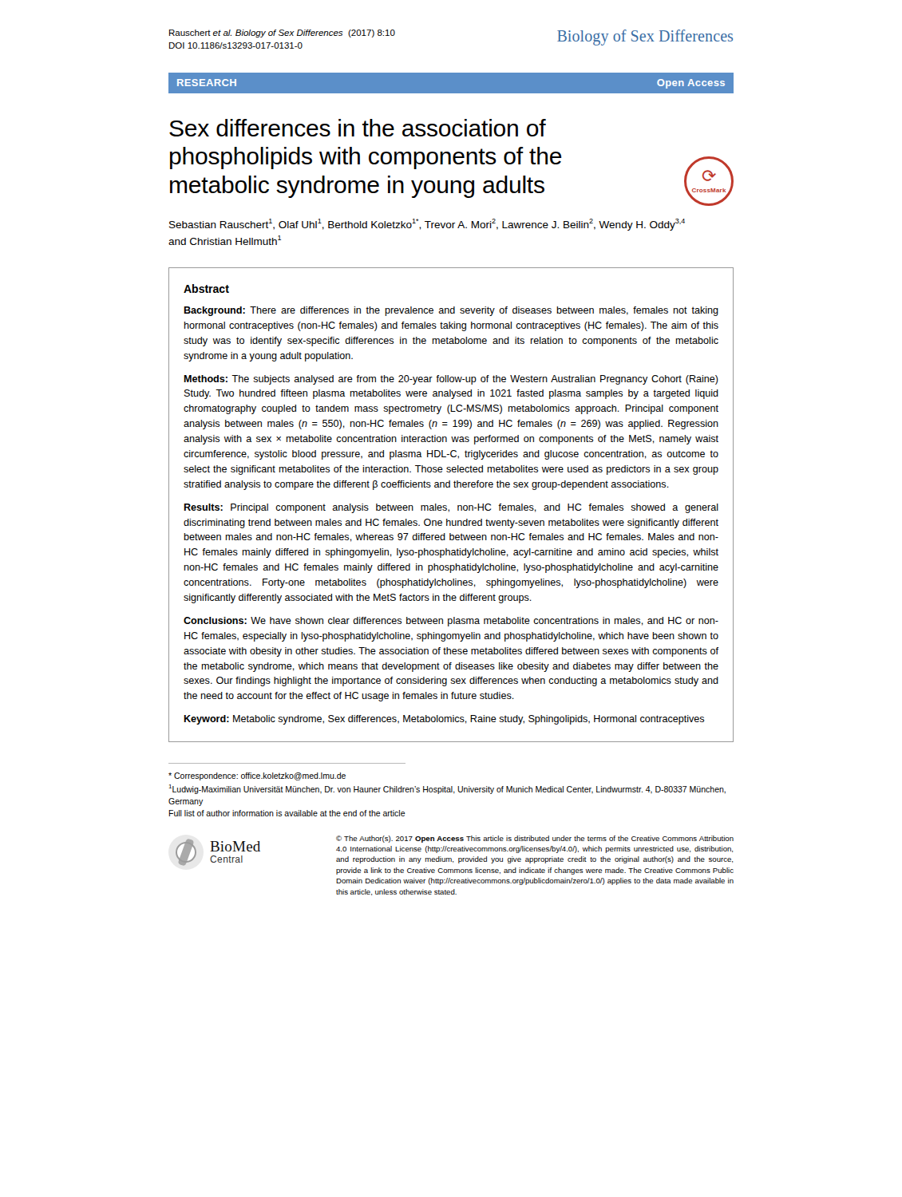Rauschert et al. Biology of Sex Differences (2017) 8:10
DOI 10.1186/s13293-017-0131-0
Biology of Sex Differences
RESEARCH
Open Access
⟳
CrossMark
Sex differences in the association of phospholipids with components of the metabolic syndrome in young adults
Sebastian Rauschert1, Olaf Uhl1, Berthold Koletzko1*, Trevor A. Mori2, Lawrence J. Beilin2, Wendy H. Oddy3,4 and Christian Hellmuth1
Abstract
Background: There are differences in the prevalence and severity of diseases between males, females not taking hormonal contraceptives (non-HC females) and females taking hormonal contraceptives (HC females). The aim of this study was to identify sex-specific differences in the metabolome and its relation to components of the metabolic syndrome in a young adult population.
Methods: The subjects analysed are from the 20-year follow-up of the Western Australian Pregnancy Cohort (Raine) Study. Two hundred fifteen plasma metabolites were analysed in 1021 fasted plasma samples by a targeted liquid chromatography coupled to tandem mass spectrometry (LC-MS/MS) metabolomics approach. Principal component analysis between males (n = 550), non-HC females (n = 199) and HC females (n = 269) was applied. Regression analysis with a sex × metabolite concentration interaction was performed on components of the MetS, namely waist circumference, systolic blood pressure, and plasma HDL-C, triglycerides and glucose concentration, as outcome to select the significant metabolites of the interaction. Those selected metabolites were used as predictors in a sex group stratified analysis to compare the different β coefficients and therefore the sex group-dependent associations.
Results: Principal component analysis between males, non-HC females, and HC females showed a general discriminating trend between males and HC females. One hundred twenty-seven metabolites were significantly different between males and non-HC females, whereas 97 differed between non-HC females and HC females. Males and non-HC females mainly differed in sphingomyelin, lyso-phosphatidylcholine, acyl-carnitine and amino acid species, whilst non-HC females and HC females mainly differed in phosphatidylcholine, lyso-phosphatidylcholine and acyl-carnitine concentrations. Forty-one metabolites (phosphatidylcholines, sphingomyelines, lyso-phosphatidylcholine) were significantly differently associated with the MetS factors in the different groups.
Conclusions: We have shown clear differences between plasma metabolite concentrations in males, and HC or non-HC females, especially in lyso-phosphatidylcholine, sphingomyelin and phosphatidylcholine, which have been shown to associate with obesity in other studies. The association of these metabolites differed between sexes with components of the metabolic syndrome, which means that development of diseases like obesity and diabetes may differ between the sexes. Our findings highlight the importance of considering sex differences when conducting a metabolomics study and the need to account for the effect of HC usage in females in future studies.
Keyword: Metabolic syndrome, Sex differences, Metabolomics, Raine study, Sphingolipids, Hormonal contraceptives
* Correspondence: office.koletzko@med.lmu.de
1Ludwig-Maximilian Universität München, Dr. von Hauner Children’s Hospital, University of Munich Medical Center, Lindwurmstr. 4, D-80337 München, Germany
Full list of author information is available at the end of the article
BioMedCentral
© The Author(s). 2017 Open Access This article is distributed under the terms of the Creative Commons Attribution 4.0 International License (http://creativecommons.org/licenses/by/4.0/), which permits unrestricted use, distribution, and reproduction in any medium, provided you give appropriate credit to the original author(s) and the source, provide a link to the Creative Commons license, and indicate if changes were made. The Creative Commons Public Domain Dedication waiver (http://creativecommons.org/publicdomain/zero/1.0/) applies to the data made available in this article, unless otherwise stated.